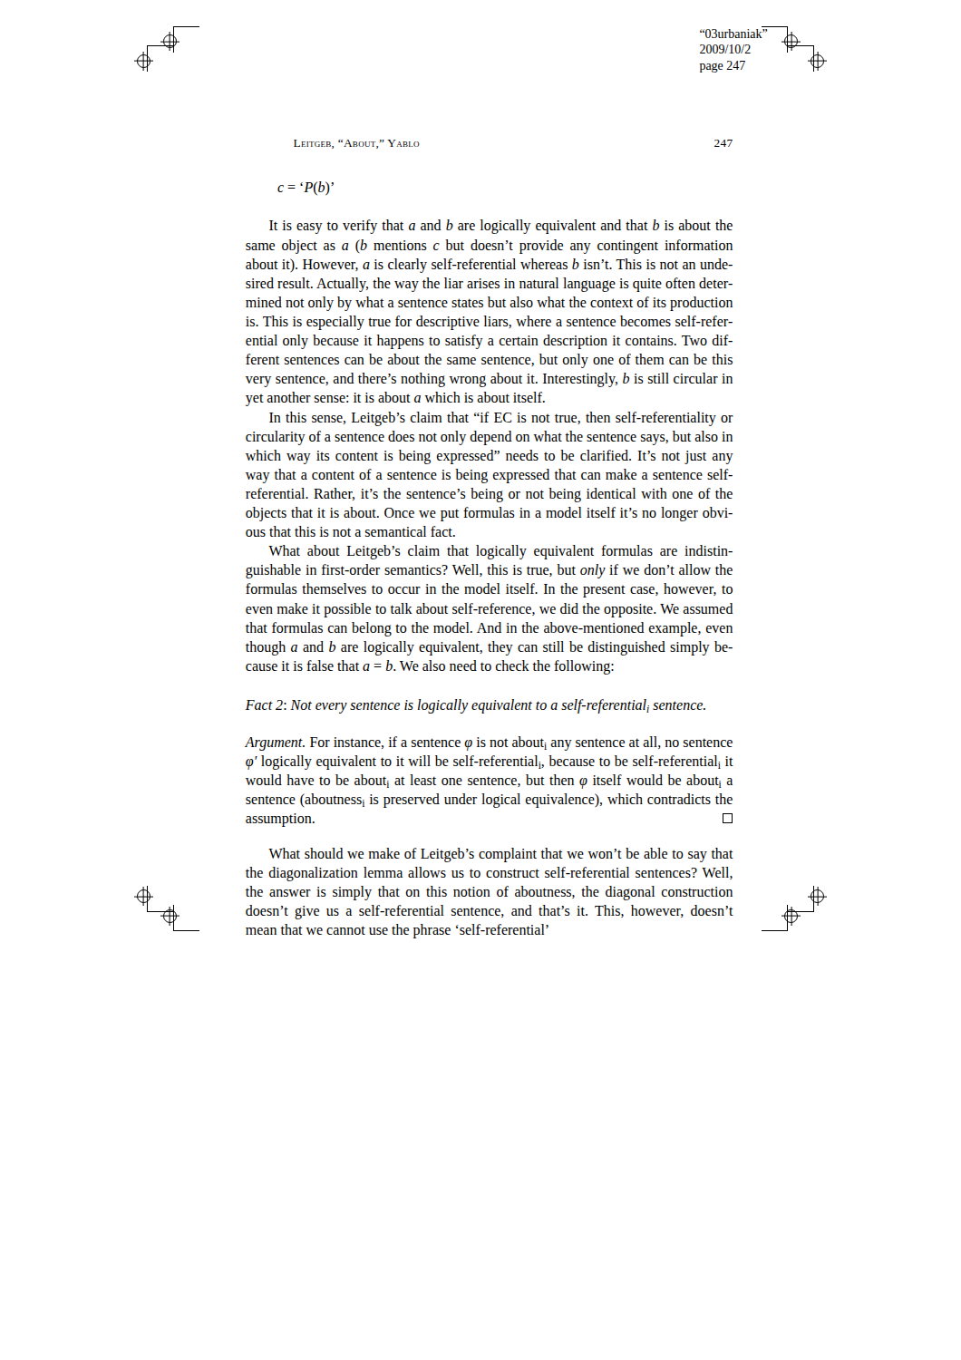“03urbaniak”
2009/10/2
page 247
Leitgeb, “About,” Yablo 247
c = ‘P(b)’
It is easy to verify that a and b are logically equivalent and that b is about the same object as a (b mentions c but doesn’t provide any contingent information about it). However, a is clearly self-referential whereas b isn’t. This is not an undesired result. Actually, the way the liar arises in natural language is quite often determined not only by what a sentence states but also what the context of its production is. This is especially true for descriptive liars, where a sentence becomes self-referential only because it happens to satisfy a certain description it contains. Two different sentences can be about the same sentence, but only one of them can be this very sentence, and there’s nothing wrong about it. Interestingly, b is still circular in yet another sense: it is about a which is about itself.
In this sense, Leitgeb’s claim that “if EC is not true, then self-referentiality or circularity of a sentence does not only depend on what the sentence says, but also in which way its content is being expressed” needs to be clarified. It’s not just any way that a content of a sentence is being expressed that can make a sentence self-referential. Rather, it’s the sentence’s being or not being identical with one of the objects that it is about. Once we put formulas in a model itself it’s no longer obvious that this is not a semantical fact.
What about Leitgeb’s claim that logically equivalent formulas are indistinguishable in first-order semantics? Well, this is true, but only if we don’t allow the formulas themselves to occur in the model itself. In the present case, however, to even make it possible to talk about self-reference, we did the opposite. We assumed that formulas can belong to the model. And in the above-mentioned example, even though a and b are logically equivalent, they can still be distinguished simply because it is false that a = b. We also need to check the following:
Fact 2: Not every sentence is logically equivalent to a self-referentiali sentence.
Argument. For instance, if a sentence φ is not abouti any sentence at all, no sentence φ′ logically equivalent to it will be self-referentiali, because to be self-referentiali it would have to be abouti at least one sentence, but then φ itself would be abouti a sentence (aboutnessi is preserved under logical equivalence), which contradicts the assumption.
What should we make of Leitgeb’s complaint that we won’t be able to say that the diagonalization lemma allows us to construct self-referential sentences? Well, the answer is simply that on this notion of aboutness, the diagonal construction doesn’t give us a self-referential sentence, and that’s it. This, however, doesn’t mean that we cannot use the phrase ‘self-referential’